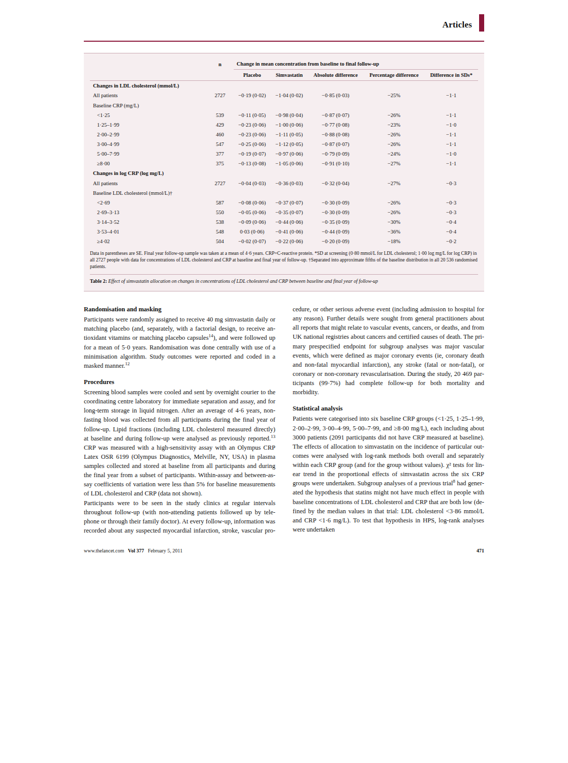Articles
| | n | Change in mean concentration from baseline to final follow-up |
| --- | --- | --- |
| | | Placebo | Simvastatin | Absolute difference | Percentage difference | Difference in SDs* |
| Changes in LDL cholesterol (mmol/L) |
| All patients | 2727 | −0·19 (0·02) | −1·04 (0·02) | −0·85 (0·03) | −25% | −1·1 |
| Baseline CRP (mg/L) | | | | | | |
| <1·25 | 539 | −0·11 (0·05) | −0·98 (0·04) | −0·87 (0·07) | −26% | −1·1 |
| 1·25–1·99 | 429 | −0·23 (0·06) | −1·00 (0·06) | −0·77 (0·08) | −23% | −1·0 |
| 2·00–2·99 | 460 | −0·23 (0·06) | −1·11 (0·05) | −0·88 (0·08) | −26% | −1·1 |
| 3·00–4·99 | 547 | −0·25 (0·06) | −1·12 (0·05) | −0·87 (0·07) | −26% | −1·1 |
| 5·00–7·99 | 377 | −0·19 (0·07) | −0·97 (0·06) | −0·79 (0·09) | −24% | −1·0 |
| ≥8·00 | 375 | −0·13 (0·08) | −1·05 (0·06) | −0·91 (0·10) | −27% | −1·1 |
| Changes in log CRP (log mg/L) |
| All patients | 2727 | −0·04 (0·03) | −0·36 (0·03) | −0·32 (0·04) | −27% | −0·3 |
| Baseline LDL cholesterol (mmol/L)† | | | | | | |
| <2·69 | 587 | −0·08 (0·06) | −0·37 (0·07) | −0·30 (0·09) | −26% | −0·3 |
| 2·69–3·13 | 550 | −0·05 (0·06) | −0·35 (0·07) | −0·30 (0·09) | −26% | −0·3 |
| 3·14–3·52 | 538 | −0·09 (0·06) | −0·44 (0·06) | −0·35 (0·09) | −30% | −0·4 |
| 3·53–4·01 | 548 | 0·03 (0·06) | −0·41 (0·06) | −0·44 (0·09) | −36% | −0·4 |
| ≥4·02 | 504 | −0·02 (0·07) | −0·22 (0·06) | −0·20 (0·09) | −18% | −0·2 |
Data in parentheses are SE. Final year follow-up sample was taken at a mean of 4·6 years. CRP=C-reactive protein. *SD at screening (0·80 mmol/L for LDL cholesterol; 1·00 log mg/L for log CRP) in all 2727 people with data for concentrations of LDL cholesterol and CRP at baseline and final year of follow-up. †Separated into approximate fifths of the baseline distribution in all 20 536 randomised patients.
Table 2: Effect of simvastatin allocation on changes in concentrations of LDL cholesterol and CRP between baseline and final year of follow-up
Randomisation and masking
Participants were randomly assigned to receive 40 mg simvastatin daily or matching placebo (and, separately, with a factorial design, to receive antioxidant vitamins or matching placebo capsules14), and were followed up for a mean of 5·0 years. Randomisation was done centrally with use of a minimisation algorithm. Study outcomes were reported and coded in a masked manner.12
Procedures
Screening blood samples were cooled and sent by overnight courier to the coordinating centre laboratory for immediate separation and assay, and for long-term storage in liquid nitrogen. After an average of 4·6 years, non-fasting blood was collected from all participants during the final year of follow-up. Lipid fractions (including LDL cholesterol measured directly) at baseline and during follow-up were analysed as previously reported.13 CRP was measured with a high-sensitivity assay with an Olympus CRP Latex OSR 6199 (Olympus Diagnostics, Melville, NY, USA) in plasma samples collected and stored at baseline from all participants and during the final year from a subset of participants. Within-assay and between-assay coefficients of variation were less than 5% for baseline measurements of LDL cholesterol and CRP (data not shown).
Participants were to be seen in the study clinics at regular intervals throughout follow-up (with non-attending patients followed up by telephone or through their family doctor). At every follow-up, information was recorded about any suspected myocardial infarction, stroke, vascular procedure, or other serious adverse event (including admission to hospital for any reason). Further details were sought from general practitioners about all reports that might relate to vascular events, cancers, or deaths, and from UK national registries about cancers and certified causes of death. The primary prespecified endpoint for subgroup analyses was major vascular events, which were defined as major coronary events (ie, coronary death and non-fatal myocardial infarction), any stroke (fatal or non-fatal), or coronary or non-coronary revascularisation. During the study, 20 469 participants (99·7%) had complete follow-up for both mortality and morbidity.
Statistical analysis
Patients were categorised into six baseline CRP groups (<1·25, 1·25–1·99, 2·00–2·99, 3·00–4·99, 5·00–7·99, and ≥8·00 mg/L), each including about 3000 patients (2091 participants did not have CRP measured at baseline). The effects of allocation to simvastatin on the incidence of particular outcomes were analysed with log-rank methods both overall and separately within each CRP group (and for the group without values). χ² tests for linear trend in the proportional effects of simvastatin across the six CRP groups were undertaken. Subgroup analyses of a previous trial8 had generated the hypothesis that statins might not have much effect in people with baseline concentrations of LDL cholesterol and CRP that are both low (defined by the median values in that trial: LDL cholesterol <3·86 mmol/L and CRP <1·6 mg/L). To test that hypothesis in HPS, log-rank analyses were undertaken
www.thelancet.com Vol 377 February 5, 2011
471